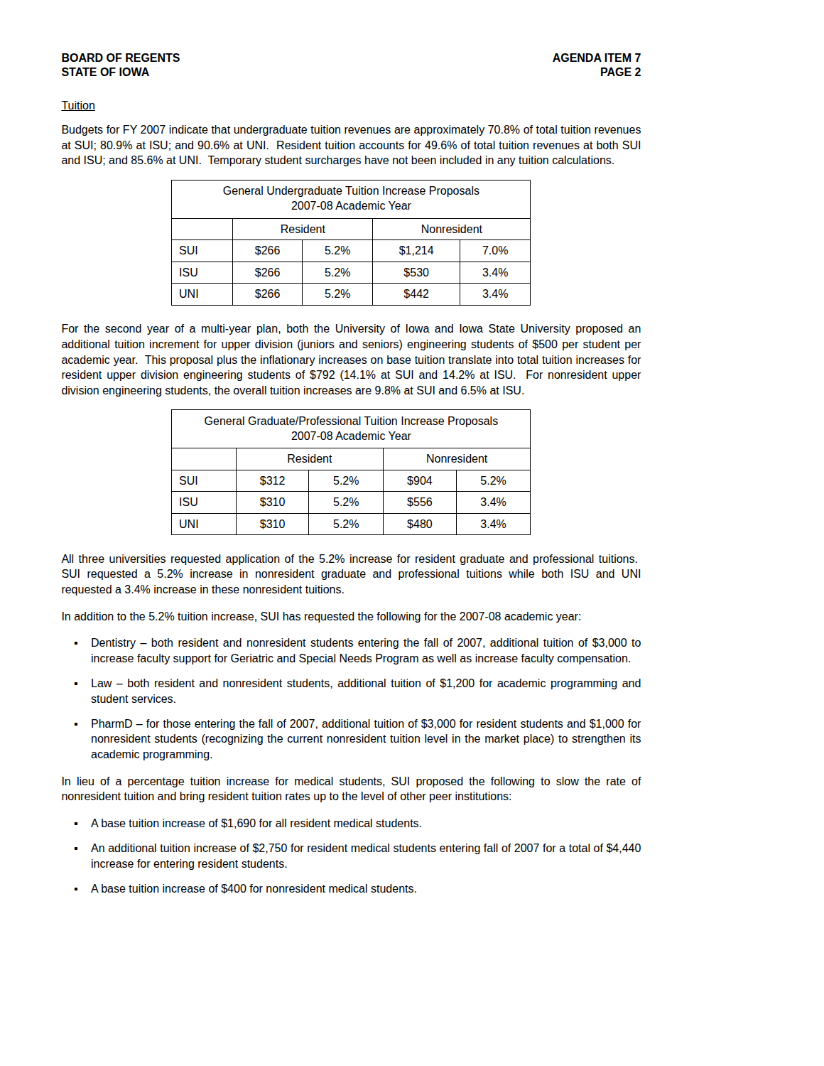BOARD OF REGENTS
STATE OF IOWA
AGENDA ITEM 7
PAGE 2
Tuition
Budgets for FY 2007 indicate that undergraduate tuition revenues are approximately 70.8% of total tuition revenues at SUI; 80.9% at ISU; and 90.6% at UNI. Resident tuition accounts for 49.6% of total tuition revenues at both SUI and ISU; and 85.6% at UNI. Temporary student surcharges have not been included in any tuition calculations.
General Undergraduate Tuition Increase Proposals 2007-08 Academic Year
| | Resident | Nonresident |
| SUI | $266 | 5.2% | $1,214 | 7.0% |
| ISU | $266 | 5.2% | $530 | 3.4% |
| UNI | $266 | 5.2% | $442 | 3.4% |
For the second year of a multi-year plan, both the University of Iowa and Iowa State University proposed an additional tuition increment for upper division (juniors and seniors) engineering students of $500 per student per academic year. This proposal plus the inflationary increases on base tuition translate into total tuition increases for resident upper division engineering students of $792 (14.1% at SUI and 14.2% at ISU. For nonresident upper division engineering students, the overall tuition increases are 9.8% at SUI and 6.5% at ISU.
General Graduate/Professional Tuition Increase Proposals 2007-08 Academic Year
| | Resident | Nonresident |
| SUI | $312 | 5.2% | $904 | 5.2% |
| ISU | $310 | 5.2% | $556 | 3.4% |
| UNI | $310 | 5.2% | $480 | 3.4% |
All three universities requested application of the 5.2% increase for resident graduate and professional tuitions. SUI requested a 5.2% increase in nonresident graduate and professional tuitions while both ISU and UNI requested a 3.4% increase in these nonresident tuitions.
In addition to the 5.2% tuition increase, SUI has requested the following for the 2007-08 academic year:
Dentistry – both resident and nonresident students entering the fall of 2007, additional tuition of $3,000 to increase faculty support for Geriatric and Special Needs Program as well as increase faculty compensation.
Law – both resident and nonresident students, additional tuition of $1,200 for academic programming and student services.
PharmD – for those entering the fall of 2007, additional tuition of $3,000 for resident students and $1,000 for nonresident students (recognizing the current nonresident tuition level in the market place) to strengthen its academic programming.
In lieu of a percentage tuition increase for medical students, SUI proposed the following to slow the rate of nonresident tuition and bring resident tuition rates up to the level of other peer institutions:
A base tuition increase of $1,690 for all resident medical students.
An additional tuition increase of $2,750 for resident medical students entering fall of 2007 for a total of $4,440 increase for entering resident students.
A base tuition increase of $400 for nonresident medical students.